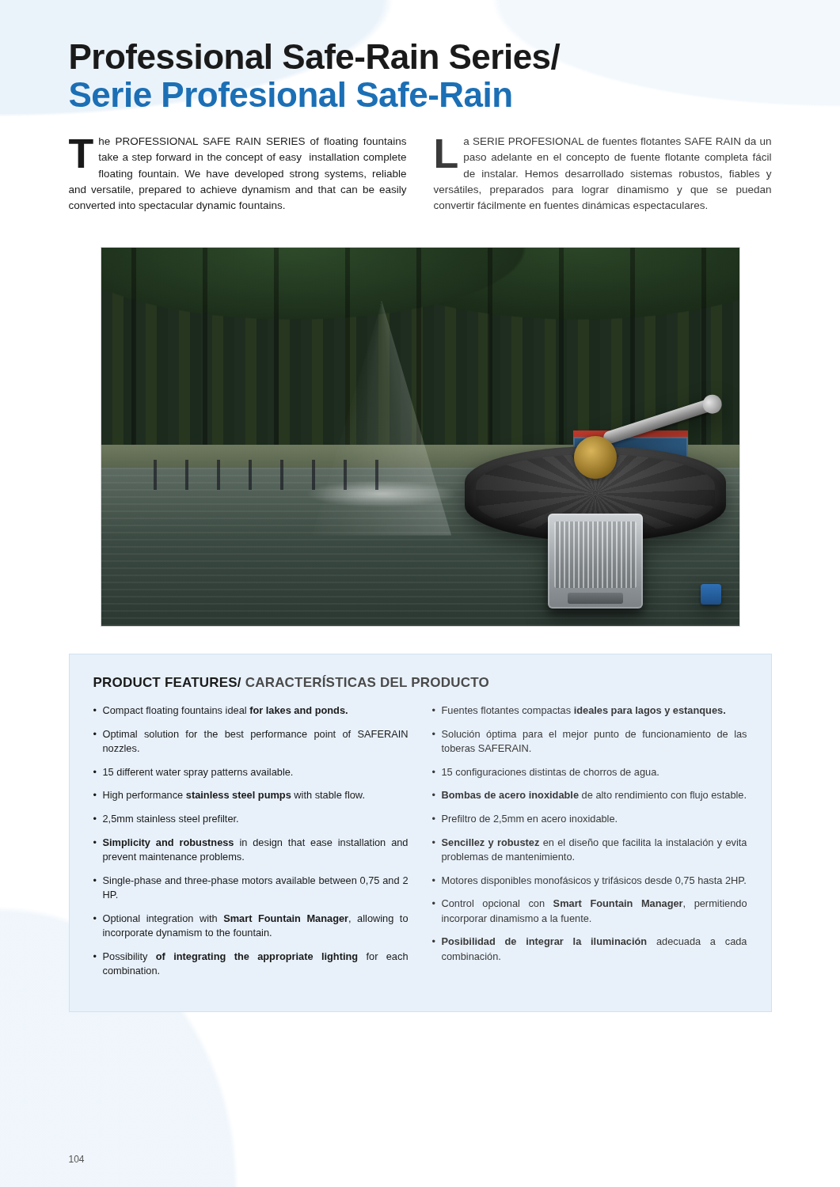Professional Safe-Rain Series/ Serie Profesional Safe-Rain
The PROFESSIONAL SAFE RAIN SERIES of floating fountains take a step forward in the concept of easy installation complete floating fountain. We have developed strong systems, reliable and versatile, prepared to achieve dynamism and that can be easily converted into spectacular dynamic fountains.
La SERIE PROFESIONAL de fuentes flotantes SAFE RAIN da un paso adelante en el concepto de fuente flotante completa fácil de instalar. Hemos desarrollado sistemas robustos, fiables y versátiles, preparados para lograr dinamismo y que se puedan convertir fácilmente en fuentes dinámicas espectaculares.
PRODUCT FEATURES/ CARACTERÍSTICAS DEL PRODUCTO
Compact floating fountains ideal for lakes and ponds.
Optimal solution for the best performance point of SAFERAIN nozzles.
15 different water spray patterns available.
High performance stainless steel pumps with stable flow.
2,5mm stainless steel prefilter.
Simplicity and robustness in design that ease installation and prevent maintenance problems.
Single-phase and three-phase motors available between 0,75 and 2 HP.
Optional integration with Smart Fountain Manager, allowing to incorporate dynamism to the fountain.
Possibility of integrating the appropriate lighting for each combination.
Fuentes flotantes compactas ideales para lagos y estanques.
Solución óptima para el mejor punto de funcionamiento de las toberas SAFERAIN.
15 configuraciones distintas de chorros de agua.
Bombas de acero inoxidable de alto rendimiento con flujo estable.
Prefiltro de 2,5mm en acero inoxidable.
Sencillez y robustez en el diseño que facilita la instalación y evita problemas de mantenimiento.
Motores disponibles monofásicos y trifásicos desde 0,75 hasta 2HP.
Control opcional con Smart Fountain Manager, permitiendo incorporar dinamismo a la fuente.
Posibilidad de integrar la iluminación adecuada a cada combinación.
104